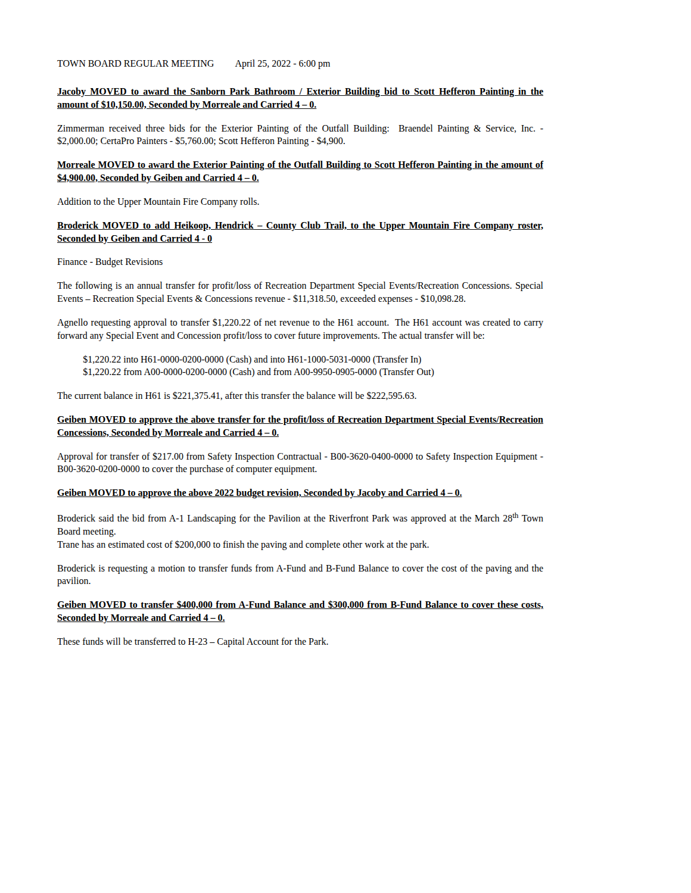TOWN BOARD REGULAR MEETING April 25, 2022 - 6:00 pm
Jacoby MOVED to award the Sanborn Park Bathroom / Exterior Building bid to Scott Hefferon Painting in the amount of $10,150.00, Seconded by Morreale and Carried 4 – 0.
Zimmerman received three bids for the Exterior Painting of the Outfall Building: Braendel Painting & Service, Inc. - $2,000.00; CertaPro Painters - $5,760.00; Scott Hefferon Painting - $4,900.
Morreale MOVED to award the Exterior Painting of the Outfall Building to Scott Hefferon Painting in the amount of $4,900.00, Seconded by Geiben and Carried 4 – 0.
Addition to the Upper Mountain Fire Company rolls.
Broderick MOVED to add Heikoop, Hendrick – County Club Trail, to the Upper Mountain Fire Company roster, Seconded by Geiben and Carried 4 - 0
Finance - Budget Revisions
The following is an annual transfer for profit/loss of Recreation Department Special Events/Recreation Concessions. Special Events – Recreation Special Events & Concessions revenue - $11,318.50, exceeded expenses - $10,098.28.
Agnello requesting approval to transfer $1,220.22 of net revenue to the H61 account. The H61 account was created to carry forward any Special Event and Concession profit/loss to cover future improvements. The actual transfer will be:
$1,220.22 into H61-0000-0200-0000 (Cash) and into H61-1000-5031-0000 (Transfer In)
$1,220.22 from A00-0000-0200-0000 (Cash) and from A00-9950-0905-0000 (Transfer Out)
The current balance in H61 is $221,375.41, after this transfer the balance will be $222,595.63.
Geiben MOVED to approve the above transfer for the profit/loss of Recreation Department Special Events/Recreation Concessions, Seconded by Morreale and Carried 4 – 0.
Approval for transfer of $217.00 from Safety Inspection Contractual - B00-3620-0400-0000 to Safety Inspection Equipment - B00-3620-0200-0000 to cover the purchase of computer equipment.
Geiben MOVED to approve the above 2022 budget revision, Seconded by Jacoby and Carried 4 – 0.
Broderick said the bid from A-1 Landscaping for the Pavilion at the Riverfront Park was approved at the March 28th Town Board meeting.
Trane has an estimated cost of $200,000 to finish the paving and complete other work at the park.
Broderick is requesting a motion to transfer funds from A-Fund and B-Fund Balance to cover the cost of the paving and the pavilion.
Geiben MOVED to transfer $400,000 from A-Fund Balance and $300,000 from B-Fund Balance to cover these costs, Seconded by Morreale and Carried 4 – 0.
These funds will be transferred to H-23 – Capital Account for the Park.